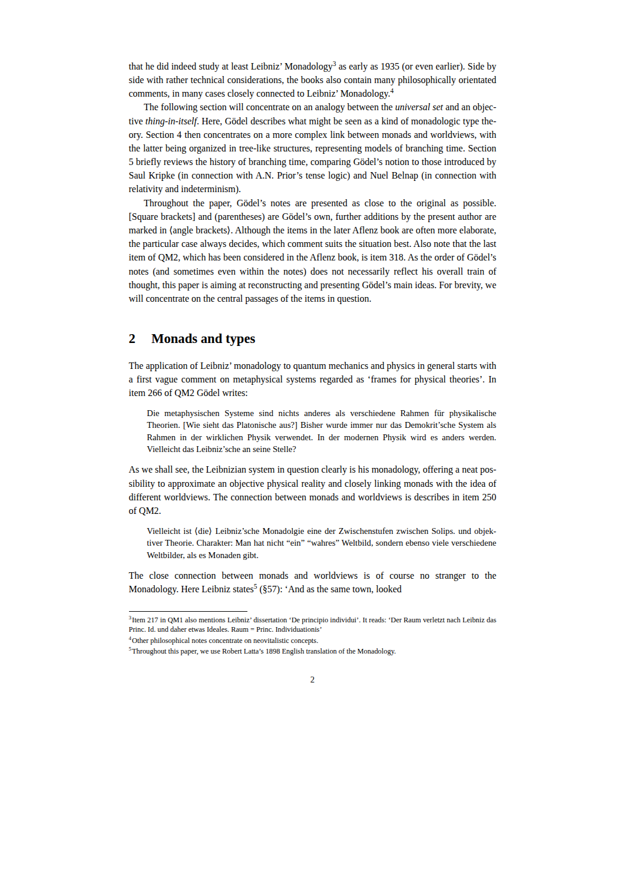that he did indeed study at least Leibniz’ Monadology3 as early as 1935 (or even earlier). Side by side with rather technical considerations, the books also contain many philosophically orientated comments, in many cases closely connected to Leibniz’ Monadology.4
The following section will concentrate on an analogy between the universal set and an objective thing-in-itself. Here, Gödel describes what might be seen as a kind of monadologic type theory. Section 4 then concentrates on a more complex link between monads and worldviews, with the latter being organized in tree-like structures, representing models of branching time. Section 5 briefly reviews the history of branching time, comparing Gödel’s notion to those introduced by Saul Kripke (in connection with A.N. Prior’s tense logic) and Nuel Belnap (in connection with relativity and indeterminism).
Throughout the paper, Gödel’s notes are presented as close to the original as possible. [Square brackets] and (parentheses) are Gödel’s own, further additions by the present author are marked in ⟨angle brackets⟩. Although the items in the later Aflenz book are often more elaborate, the particular case always decides, which comment suits the situation best. Also note that the last item of QM2, which has been considered in the Aflenz book, is item 318. As the order of Gödel’s notes (and sometimes even within the notes) does not necessarily reflect his overall train of thought, this paper is aiming at reconstructing and presenting Gödel’s main ideas. For brevity, we will concentrate on the central passages of the items in question.
2 Monads and types
The application of Leibniz’ monadology to quantum mechanics and physics in general starts with a first vague comment on metaphysical systems regarded as ‘frames for physical theories’. In item 266 of QM2 Gödel writes:
Die metaphysischen Systeme sind nichts anderes als verschiedene Rahmen für physikalische Theorien. [Wie sieht das Platonische aus?] Bisher wurde immer nur das Demokrit’sche System als Rahmen in der wirklichen Physik verwendet. In der modernen Physik wird es anders werden. Vielleicht das Leibniz’sche an seine Stelle?
As we shall see, the Leibnizian system in question clearly is his monadology, offering a neat possibility to approximate an objective physical reality and closely linking monads with the idea of different worldviews. The connection between monads and worldviews is describes in item 250 of QM2.
Vielleicht ist ⟨die⟩ Leibniz’sche Monadolgie eine der Zwischenstufen zwischen Solips. und objektiver Theorie. Charakter: Man hat nicht “ein” “wahres” Weltbild, sondern ebenso viele verschiedene Weltbilder, als es Monaden gibt.
The close connection between monads and worldviews is of course no stranger to the Monadology. Here Leibniz states5 (§57): ‘And as the same town, looked
3Item 217 in QM1 also mentions Leibniz’ dissertation ‘De principio individui’. It reads: ‘Der Raum verletzt nach Leibniz das Princ. Id. und daher etwas Ideales. Raum = Princ. Individuationis’
4Other philosophical notes concentrate on neovitalistic concepts.
5Throughout this paper, we use Robert Latta’s 1898 English translation of the Monadology.
2